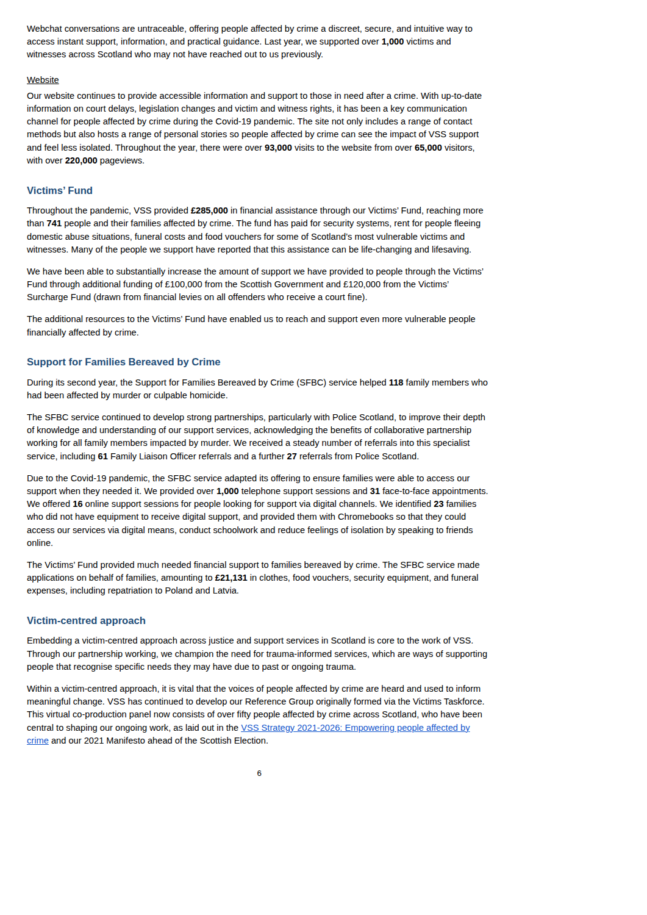Webchat conversations are untraceable, offering people affected by crime a discreet, secure, and intuitive way to access instant support, information, and practical guidance. Last year, we supported over 1,000 victims and witnesses across Scotland who may not have reached out to us previously.
Website
Our website continues to provide accessible information and support to those in need after a crime. With up-to-date information on court delays, legislation changes and victim and witness rights, it has been a key communication channel for people affected by crime during the Covid-19 pandemic. The site not only includes a range of contact methods but also hosts a range of personal stories so people affected by crime can see the impact of VSS support and feel less isolated. Throughout the year, there were over 93,000 visits to the website from over 65,000 visitors, with over 220,000 pageviews.
Victims’ Fund
Throughout the pandemic, VSS provided £285,000 in financial assistance through our Victims’ Fund, reaching more than 741 people and their families affected by crime. The fund has paid for security systems, rent for people fleeing domestic abuse situations, funeral costs and food vouchers for some of Scotland’s most vulnerable victims and witnesses. Many of the people we support have reported that this assistance can be life-changing and lifesaving.
We have been able to substantially increase the amount of support we have provided to people through the Victims’ Fund through additional funding of £100,000 from the Scottish Government and £120,000 from the Victims’ Surcharge Fund (drawn from financial levies on all offenders who receive a court fine).
The additional resources to the Victims’ Fund have enabled us to reach and support even more vulnerable people financially affected by crime.
Support for Families Bereaved by Crime
During its second year, the Support for Families Bereaved by Crime (SFBC) service helped 118 family members who had been affected by murder or culpable homicide.
The SFBC service continued to develop strong partnerships, particularly with Police Scotland, to improve their depth of knowledge and understanding of our support services, acknowledging the benefits of collaborative partnership working for all family members impacted by murder. We received a steady number of referrals into this specialist service, including 61 Family Liaison Officer referrals and a further 27 referrals from Police Scotland.
Due to the Covid-19 pandemic, the SFBC service adapted its offering to ensure families were able to access our support when they needed it. We provided over 1,000 telephone support sessions and 31 face-to-face appointments. We offered 16 online support sessions for people looking for support via digital channels. We identified 23 families who did not have equipment to receive digital support, and provided them with Chromebooks so that they could access our services via digital means, conduct schoolwork and reduce feelings of isolation by speaking to friends online.
The Victims’ Fund provided much needed financial support to families bereaved by crime. The SFBC service made applications on behalf of families, amounting to £21,131 in clothes, food vouchers, security equipment, and funeral expenses, including repatriation to Poland and Latvia.
Victim-centred approach
Embedding a victim-centred approach across justice and support services in Scotland is core to the work of VSS. Through our partnership working, we champion the need for trauma-informed services, which are ways of supporting people that recognise specific needs they may have due to past or ongoing trauma.
Within a victim-centred approach, it is vital that the voices of people affected by crime are heard and used to inform meaningful change. VSS has continued to develop our Reference Group originally formed via the Victims Taskforce. This virtual co-production panel now consists of over fifty people affected by crime across Scotland, who have been central to shaping our ongoing work, as laid out in the VSS Strategy 2021-2026: Empowering people affected by crime and our 2021 Manifesto ahead of the Scottish Election.
6